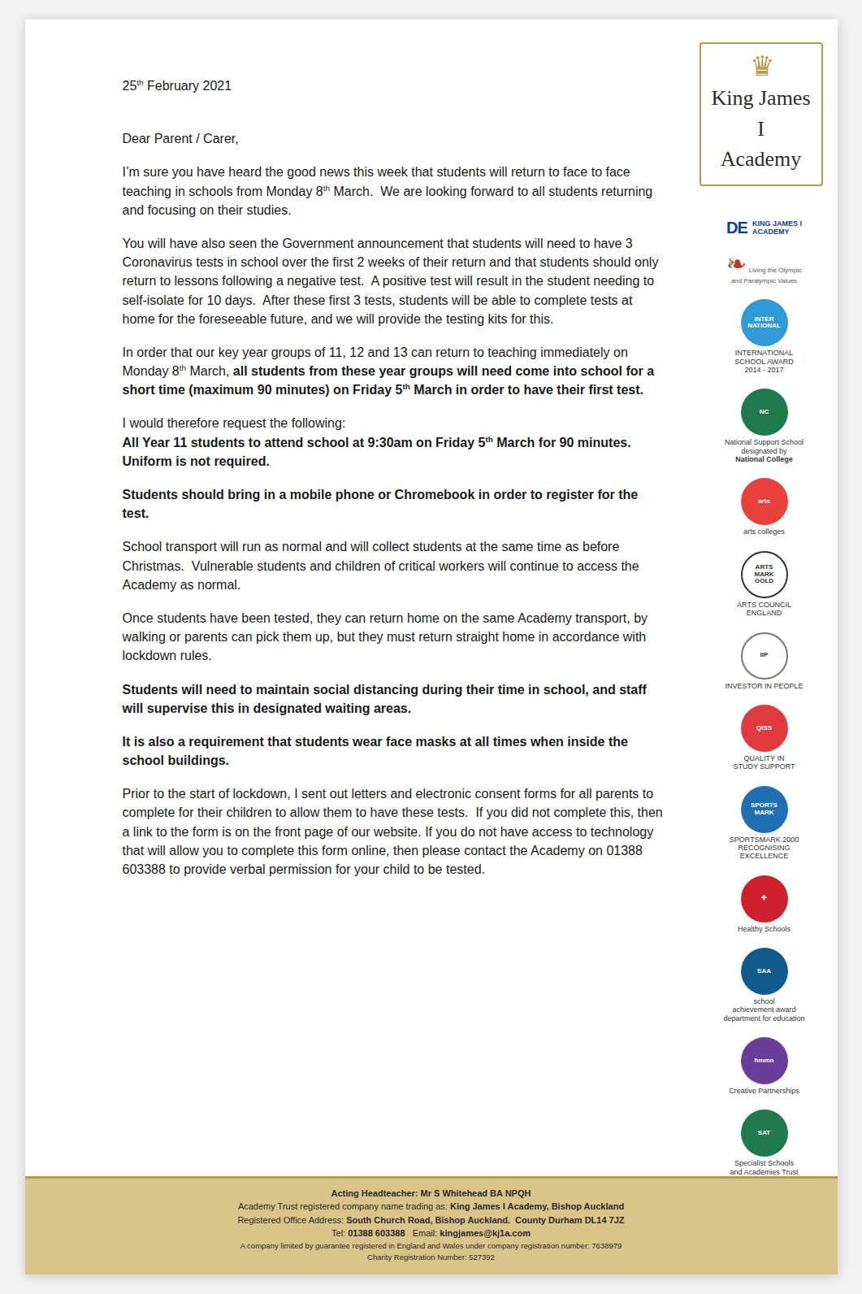♛
King James I Academy
25th February 2021
Dear Parent / Carer,
I’m sure you have heard the good news this week that students will return to face to face teaching in schools from Monday 8th March. We are looking forward to all students returning and focusing on their studies.
You will have also seen the Government announcement that students will need to have 3 Coronavirus tests in school over the first 2 weeks of their return and that students should only return to lessons following a negative test. A positive test will result in the student needing to self-isolate for 10 days. After these first 3 tests, students will be able to complete tests at home for the foreseeable future, and we will provide the testing kits for this.
In order that our key year groups of 11, 12 and 13 can return to teaching immediately on Monday 8th March, all students from these year groups will need come into school for a short time (maximum 90 minutes) on Friday 5th March in order to have their first test.
I would therefore request the following:
All Year 11 students to attend school at 9:30am on Friday 5th March for 90 minutes. Uniform is not required.
Students should bring in a mobile phone or Chromebook in order to register for the test.
School transport will run as normal and will collect students at the same time as before Christmas. Vulnerable students and children of critical workers will continue to access the Academy as normal.
Once students have been tested, they can return home on the same Academy transport, by walking or parents can pick them up, but they must return straight home in accordance with lockdown rules.
Students will need to maintain social distancing during their time in school, and staff will supervise this in designated waiting areas.
It is also a requirement that students wear face masks at all times when inside the school buildings.
Prior to the start of lockdown, I sent out letters and electronic consent forms for all parents to complete for their children to allow them to have these tests. If you did not complete this, then a link to the form is on the front page of our website. If you do not have access to technology that will allow you to complete this form online, then please contact the Academy on 01388 603388 to provide verbal permission for your child to be tested.
DE KING JAMES I
ACADEMY
❧ Living the Olympic
and Paralympic Values
INTER
NATIONAL INTERNATIONAL
SCHOOL AWARD
2014 - 2017
NC National Support School
designated by
National College
arts arts colleges
ARTS
MARK
GOLD ARTS COUNCIL
ENGLAND
IIP INVESTOR IN PEOPLE
QiSS QUALITY IN
STUDY SUPPORT
SPORTS
MARK SPORTSMARK 2000
RECOGNISING EXCELLENCE
✚ Healthy Schools
SAA school
achievement award
department for education
hmmn Creative Partnerships
SAT Specialist Schools
and Academies Trust
Acting Headteacher: Mr S Whitehead BA NPQH
Academy Trust registered company name trading as: King James I Academy, Bishop Auckland
Registered Office Address: South Church Road, Bishop Auckland. County Durham DL14 7JZ
Tel: 01388 603388 Email: kingjames@kj1a.com
A company limited by guarantee registered in England and Wales under company registration number: 7638979
Charity Registration Number: 527392